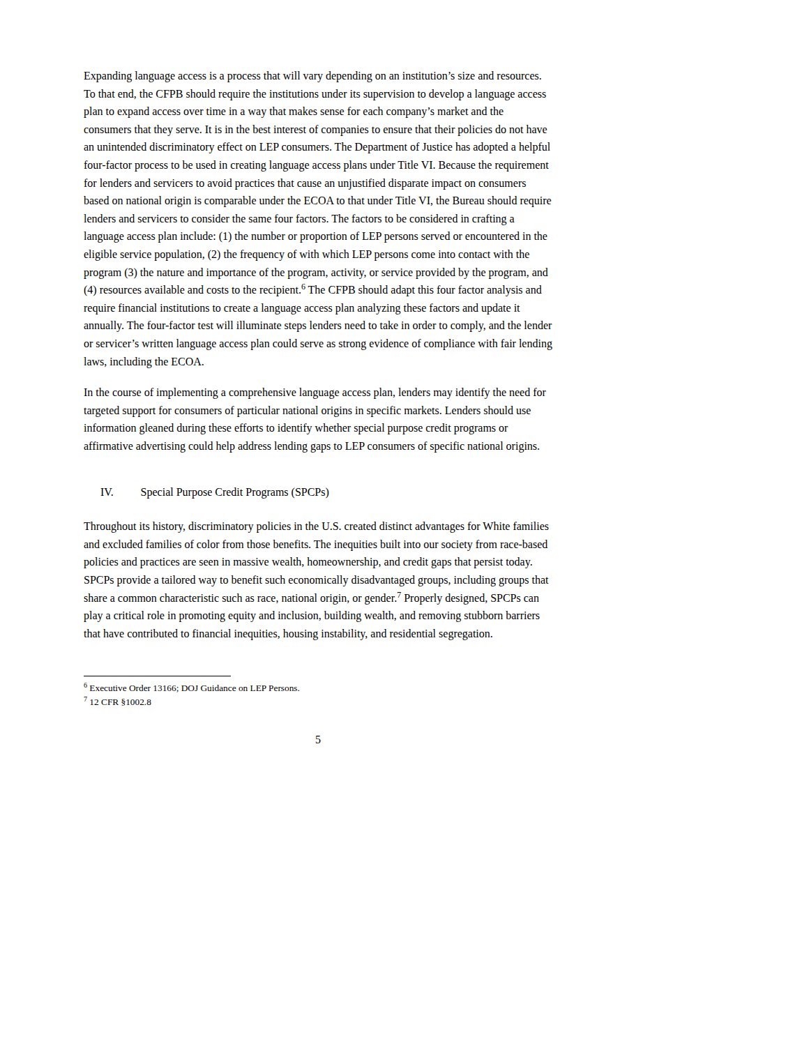Expanding language access is a process that will vary depending on an institution’s size and resources. To that end, the CFPB should require the institutions under its supervision to develop a language access plan to expand access over time in a way that makes sense for each company’s market and the consumers that they serve. It is in the best interest of companies to ensure that their policies do not have an unintended discriminatory effect on LEP consumers. The Department of Justice has adopted a helpful four-factor process to be used in creating language access plans under Title VI. Because the requirement for lenders and servicers to avoid practices that cause an unjustified disparate impact on consumers based on national origin is comparable under the ECOA to that under Title VI, the Bureau should require lenders and servicers to consider the same four factors. The factors to be considered in crafting a language access plan include: (1) the number or proportion of LEP persons served or encountered in the eligible service population, (2) the frequency of with which LEP persons come into contact with the program (3) the nature and importance of the program, activity, or service provided by the program, and (4) resources available and costs to the recipient.6 The CFPB should adapt this four factor analysis and require financial institutions to create a language access plan analyzing these factors and update it annually. The four-factor test will illuminate steps lenders need to take in order to comply, and the lender or servicer’s written language access plan could serve as strong evidence of compliance with fair lending laws, including the ECOA.
In the course of implementing a comprehensive language access plan, lenders may identify the need for targeted support for consumers of particular national origins in specific markets. Lenders should use information gleaned during these efforts to identify whether special purpose credit programs or affirmative advertising could help address lending gaps to LEP consumers of specific national origins.
IV. Special Purpose Credit Programs (SPCPs)
Throughout its history, discriminatory policies in the U.S. created distinct advantages for White families and excluded families of color from those benefits. The inequities built into our society from race-based policies and practices are seen in massive wealth, homeownership, and credit gaps that persist today. SPCPs provide a tailored way to benefit such economically disadvantaged groups, including groups that share a common characteristic such as race, national origin, or gender.7 Properly designed, SPCPs can play a critical role in promoting equity and inclusion, building wealth, and removing stubborn barriers that have contributed to financial inequities, housing instability, and residential segregation.
6 Executive Order 13166; DOJ Guidance on LEP Persons.
7 12 CFR §1002.8
5